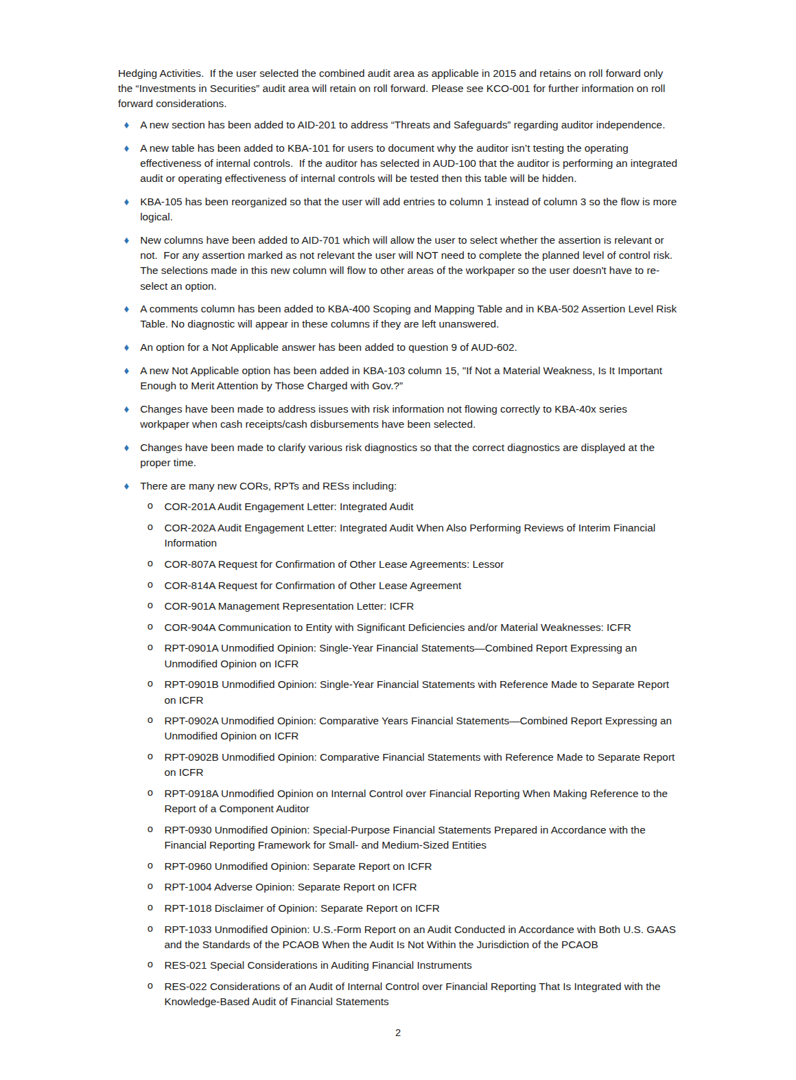Hedging Activities. If the user selected the combined audit area as applicable in 2015 and retains on roll forward only the “Investments in Securities” audit area will retain on roll forward. Please see KCO-001 for further information on roll forward considerations.
A new section has been added to AID-201 to address “Threats and Safeguards” regarding auditor independence.
A new table has been added to KBA-101 for users to document why the auditor isn’t testing the operating effectiveness of internal controls. If the auditor has selected in AUD-100 that the auditor is performing an integrated audit or operating effectiveness of internal controls will be tested then this table will be hidden.
KBA-105 has been reorganized so that the user will add entries to column 1 instead of column 3 so the flow is more logical.
New columns have been added to AID-701 which will allow the user to select whether the assertion is relevant or not. For any assertion marked as not relevant the user will NOT need to complete the planned level of control risk. The selections made in this new column will flow to other areas of the workpaper so the user doesn't have to re-select an option.
A comments column has been added to KBA-400 Scoping and Mapping Table and in KBA-502 Assertion Level Risk Table. No diagnostic will appear in these columns if they are left unanswered.
An option for a Not Applicable answer has been added to question 9 of AUD-602.
A new Not Applicable option has been added in KBA-103 column 15, "If Not a Material Weakness, Is It Important Enough to Merit Attention by Those Charged with Gov.?”
Changes have been made to address issues with risk information not flowing correctly to KBA-40x series workpaper when cash receipts/cash disbursements have been selected.
Changes have been made to clarify various risk diagnostics so that the correct diagnostics are displayed at the proper time.
There are many new CORs, RPTs and RESs including:
COR-201A Audit Engagement Letter: Integrated Audit
COR-202A Audit Engagement Letter: Integrated Audit When Also Performing Reviews of Interim Financial Information
COR-807A Request for Confirmation of Other Lease Agreements: Lessor
COR-814A Request for Confirmation of Other Lease Agreement
COR-901A Management Representation Letter: ICFR
COR-904A Communication to Entity with Significant Deficiencies and/or Material Weaknesses: ICFR
RPT-0901A Unmodified Opinion: Single-Year Financial Statements—Combined Report Expressing an Unmodified Opinion on ICFR
RPT-0901B Unmodified Opinion: Single-Year Financial Statements with Reference Made to Separate Report on ICFR
RPT-0902A Unmodified Opinion: Comparative Years Financial Statements—Combined Report Expressing an Unmodified Opinion on ICFR
RPT-0902B Unmodified Opinion: Comparative Financial Statements with Reference Made to Separate Report on ICFR
RPT-0918A Unmodified Opinion on Internal Control over Financial Reporting When Making Reference to the Report of a Component Auditor
RPT-0930 Unmodified Opinion: Special-Purpose Financial Statements Prepared in Accordance with the Financial Reporting Framework for Small- and Medium-Sized Entities
RPT-0960 Unmodified Opinion: Separate Report on ICFR
RPT-1004 Adverse Opinion: Separate Report on ICFR
RPT-1018 Disclaimer of Opinion: Separate Report on ICFR
RPT-1033 Unmodified Opinion: U.S.-Form Report on an Audit Conducted in Accordance with Both U.S. GAAS and the Standards of the PCAOB When the Audit Is Not Within the Jurisdiction of the PCAOB
RES-021 Special Considerations in Auditing Financial Instruments
RES-022 Considerations of an Audit of Internal Control over Financial Reporting That Is Integrated with the Knowledge-Based Audit of Financial Statements
2